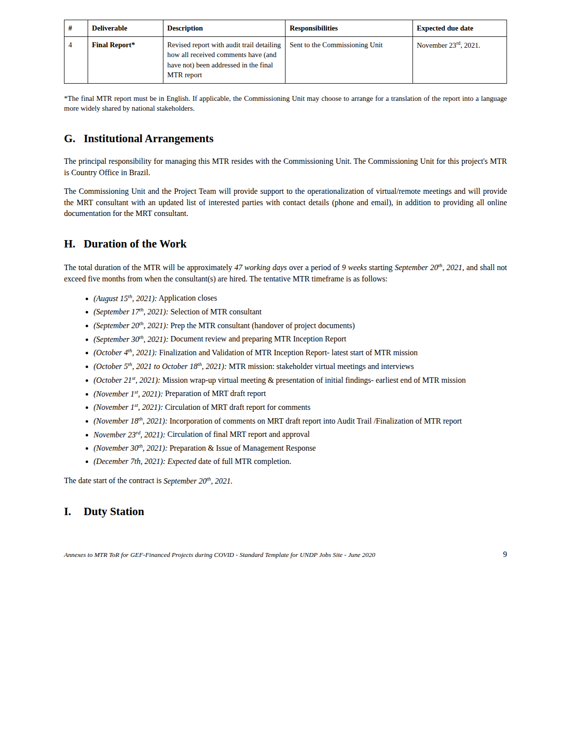| # | Deliverable | Description | Responsibilities | Expected due date |
| --- | --- | --- | --- | --- |
| 4 | Final Report* | Revised report with audit trail detailing how all received comments have (and have not) been addressed in the final MTR report | Sent to the Commissioning Unit | November 23 rd , 2021. |
*The final MTR report must be in English. If applicable, the Commissioning Unit may choose to arrange for a translation of the report into a language more widely shared by national stakeholders.
G. Institutional Arrangements
The principal responsibility for managing this MTR resides with the Commissioning Unit. The Commissioning Unit for this project's MTR is Country Office in Brazil.
The Commissioning Unit and the Project Team will provide support to the operationalization of virtual/remote meetings and will provide the MRT consultant with an updated list of interested parties with contact details (phone and email), in addition to providing all online documentation for the MRT consultant.
H. Duration of the Work
The total duration of the MTR will be approximately 47 working days over a period of 9 weeks starting September 20th, 2021, and shall not exceed five months from when the consultant(s) are hired. The tentative MTR timeframe is as follows:
(August 15th, 2021): Application closes
(September 17th, 2021): Selection of MTR consultant
(September 20th, 2021): Prep the MTR consultant (handover of project documents)
(September 30th, 2021): Document review and preparing MTR Inception Report
(October 4th, 2021): Finalization and Validation of MTR Inception Report- latest start of MTR mission
(October 5th, 2021 to October 18th, 2021): MTR mission: stakeholder virtual meetings and interviews
(October 21st, 2021): Mission wrap-up virtual meeting & presentation of initial findings- earliest end of MTR mission
(November 1st, 2021): Preparation of MRT draft report
(November 1st, 2021): Circulation of MRT draft report for comments
(November 18th, 2021): Incorporation of comments on MRT draft report into Audit Trail /Finalization of MTR report
November 23rd, 2021): Circulation of final MRT report and approval
(November 30th, 2021): Preparation & Issue of Management Response
(December 7th, 2021): Expected date of full MTR completion.
The date start of the contract is September 20th, 2021.
I. Duty Station
Annexes to MTR ToR for GEF-Financed Projects during COVID - Standard Template for UNDP Jobs Site - June 2020 9